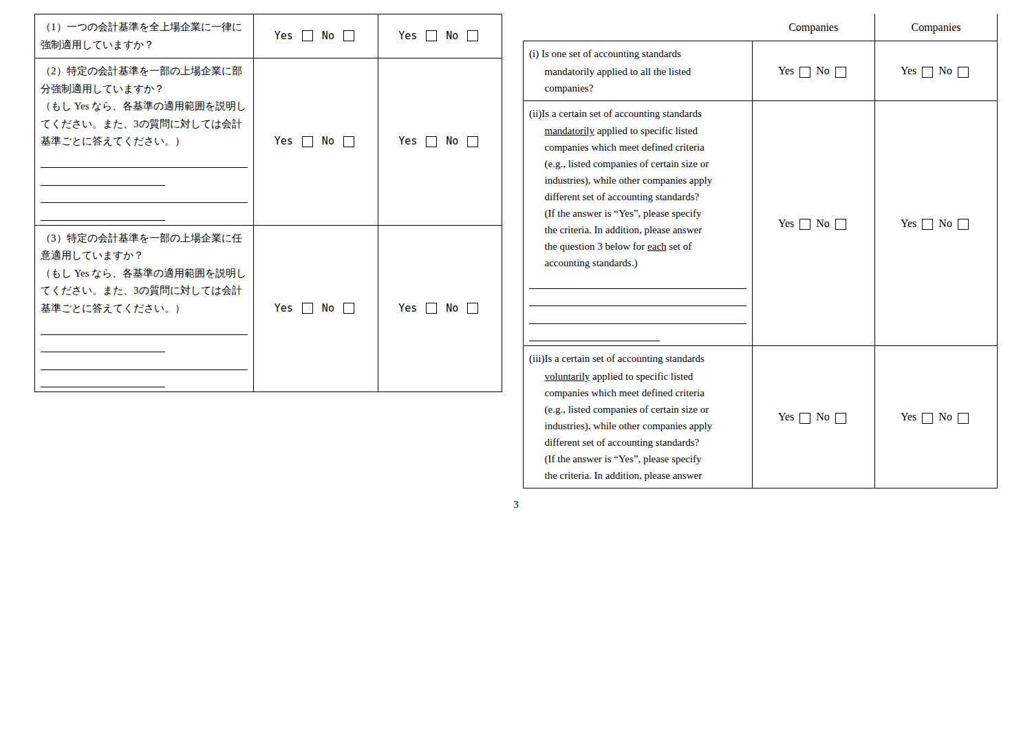| （1）一つの会計基準を全上場企業に一律に強制適用していますか？ | Yes No | Yes No |
| （2）特定の会計基準を一部の上場企業に部分強制適用していますか？ （もし Yes なら、各基準の適用範囲を説明してください。また、3の質問に対しては会計基準ごとに答えてください。） | Yes No | Yes No |
| （3）特定の会計基準を一部の上場企業に任意適用していますか？ （もし Yes なら、各基準の適用範囲を説明してください。また、3の質問に対しては会計基準ごとに答えてください。） | Yes No | Yes No |
| | Companies | Companies |
| (i) Is one set of accounting standards mandatorily applied to all the listed companies? | Yes No | Yes No |
| (ii)Is a certain set of accounting standards mandatorily applied to specific listed companies which meet defined criteria (e.g., listed companies of certain size or industries), while other companies apply different set of accounting standards? (If the answer is “Yes”, please specify the criteria. In addition, please answer the question 3 below for each set of accounting standards.) | Yes No | Yes No |
| (iii)Is a certain set of accounting standards voluntarily applied to specific listed companies which meet defined criteria (e.g., listed companies of certain size or industries), while other companies apply different set of accounting standards? (If the answer is “Yes”, please specify the criteria. In addition, please answer | Yes No | Yes No |
3